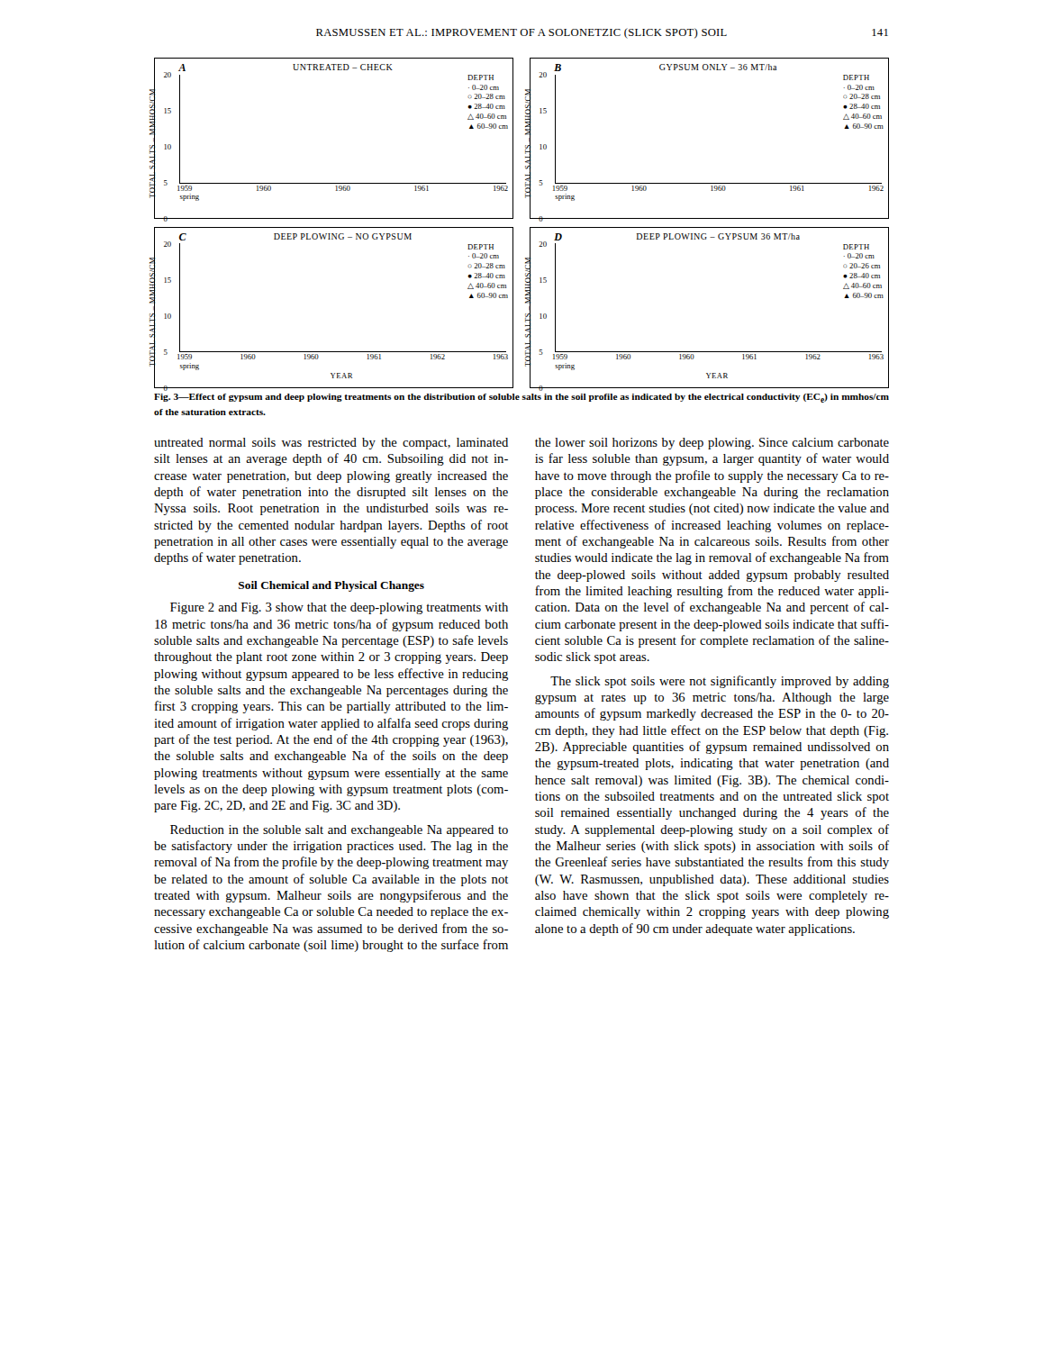RASMUSSEN ET AL.: IMPROVEMENT OF A SOLONETZIC (SLICK SPOT) SOIL 141
A
UNTREATED – CHECK
TOTAL SALTS – MMHOS/CM
20151050
DEPTH
· 0–20 cm
○ 20–28 cm
● 28–40 cm
△ 40–60 cm
▲ 60–90 cm
19591960196019611962
spring
B
GYPSUM ONLY – 36 MT/ha
TOTAL SALTS – MMHOS/CM
20151050
DEPTH
· 0–20 cm
○ 20–28 cm
● 28–40 cm
△ 40–60 cm
▲ 60–90 cm
19591960196019611962
spring
C
DEEP PLOWING – NO GYPSUM
TOTAL SALTS – MMHOS/CM
20151050
DEPTH
· 0–20 cm
○ 20–28 cm
● 28–40 cm
△ 40–60 cm
▲ 60–90 cm
195919601960196119621963
spring
YEAR
D
DEEP PLOWING – GYPSUM 36 MT/ha
TOTAL SALTS – MMHOS/CM
20151050
DEPTH
· 0–20 cm
○ 20–26 cm
● 28–40 cm
△ 40–60 cm
▲ 60–90 cm
195919601960196119621963
spring
YEAR
Fig. 3—Effect of gypsum and deep plowing treatments on the distribution of soluble salts in the soil profile as indicated by the electrical conductivity (ECe) in mmhos/cm of the saturation extracts.
untreated normal soils was restricted by the compact, laminated silt lenses at an average depth of 40 cm. Subsoiling did not increase water penetration, but deep plowing greatly increased the depth of water penetration into the disrupted silt lenses on the Nyssa soils. Root penetration in the undisturbed soils was restricted by the cemented nodular hardpan layers. Depths of root penetration in all other cases were essentially equal to the average depths of water penetration.
Soil Chemical and Physical Changes
Figure 2 and Fig. 3 show that the deep-plowing treatments with 18 metric tons/ha and 36 metric tons/ha of gypsum reduced both soluble salts and exchangeable Na percentage (ESP) to safe levels throughout the plant root zone within 2 or 3 cropping years. Deep plowing without gypsum appeared to be less effective in reducing the soluble salts and the exchangeable Na percentages during the first 3 cropping years. This can be partially attributed to the limited amount of irrigation water applied to alfalfa seed crops during part of the test period. At the end of the 4th cropping year (1963), the soluble salts and exchangeable Na of the soils on the deep plowing treatments without gypsum were essentially at the same levels as on the deep plowing with gypsum treatment plots (compare Fig. 2C, 2D, and 2E and Fig. 3C and 3D).
Reduction in the soluble salt and exchangeable Na appeared to be satisfactory under the irrigation practices used. The lag in the removal of Na from the profile by the deep-plowing treatment may be related to the amount of soluble Ca available in the plots not treated with gypsum. Malheur soils are nongypsiferous and the necessary exchangeable Ca or soluble Ca needed to replace the excessive exchangeable Na was assumed to be derived from the solution of calcium carbonate (soil lime) brought to the surface from the lower soil horizons by deep plowing. Since calcium carbonate is far less soluble than gypsum, a larger quantity of water would have to move through the profile to supply the necessary Ca to replace the considerable exchangeable Na during the reclamation process. More recent studies (not cited) now indicate the value and relative effectiveness of increased leaching volumes on replacement of exchangeable Na in calcareous soils. Results from other studies would indicate the lag in removal of exchangeable Na from the deep-plowed soils without added gypsum probably resulted from the limited leaching resulting from the reduced water application. Data on the level of exchangeable Na and percent of calcium carbonate present in the deep-plowed soils indicate that sufficient soluble Ca is present for complete reclamation of the saline-sodic slick spot areas.
The slick spot soils were not significantly improved by adding gypsum at rates up to 36 metric tons/ha. Although the large amounts of gypsum markedly decreased the ESP in the 0- to 20-cm depth, they had little effect on the ESP below that depth (Fig. 2B). Appreciable quantities of gypsum remained undissolved on the gypsum-treated plots, indicating that water penetration (and hence salt removal) was limited (Fig. 3B). The chemical conditions on the subsoiled treatments and on the untreated slick spot soil remained essentially unchanged during the 4 years of the study. A supplemental deep-plowing study on a soil complex of the Malheur series (with slick spots) in association with soils of the Greenleaf series have substantiated the results from this study (W. W. Rasmussen, unpublished data). These additional studies also have shown that the slick spot soils were completely reclaimed chemically within 2 cropping years with deep plowing alone to a depth of 90 cm under adequate water applications.